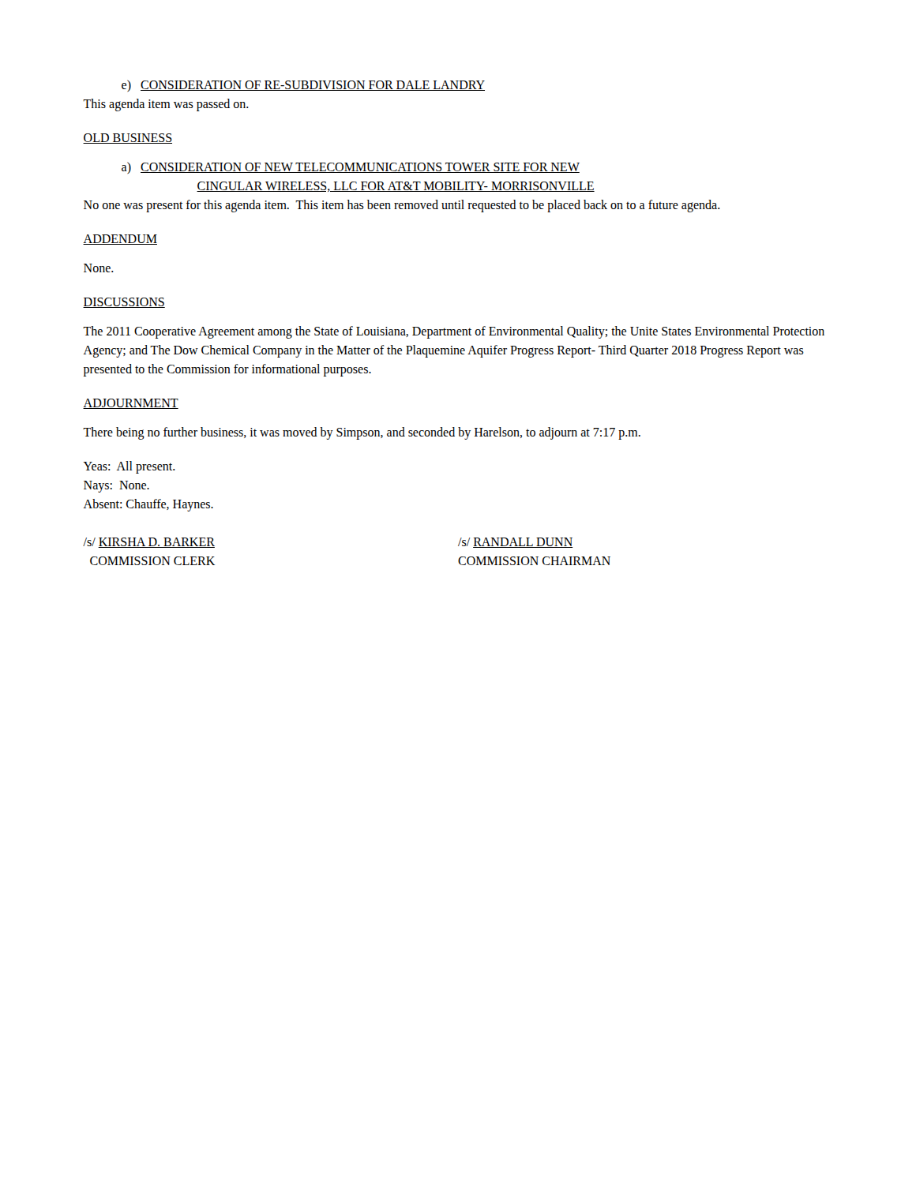e) CONSIDERATION OF RE-SUBDIVISION FOR DALE LANDRY
This agenda item was passed on.
OLD BUSINESS
a) CONSIDERATION OF NEW TELECOMMUNICATIONS TOWER SITE FOR NEW
CINGULAR WIRELESS, LLC FOR AT&T MOBILITY- MORRISONVILLE
No one was present for this agenda item. This item has been removed until requested to be placed back on to a future agenda.
ADDENDUM
None.
DISCUSSIONS
The 2011 Cooperative Agreement among the State of Louisiana, Department of Environmental Quality; the Unite States Environmental Protection Agency; and The Dow Chemical Company in the Matter of the Plaquemine Aquifer Progress Report- Third Quarter 2018 Progress Report was presented to the Commission for informational purposes.
ADJOURNMENT
There being no further business, it was moved by Simpson, and seconded by Harelson, to adjourn at 7:17 p.m.
Yeas: All present.
Nays: None.
Absent: Chauffe, Haynes.
| /s/ KIRSHA D. BARKER COMMISSION CLERK | /s/ RANDALL DUNN COMMISSION CHAIRMAN |